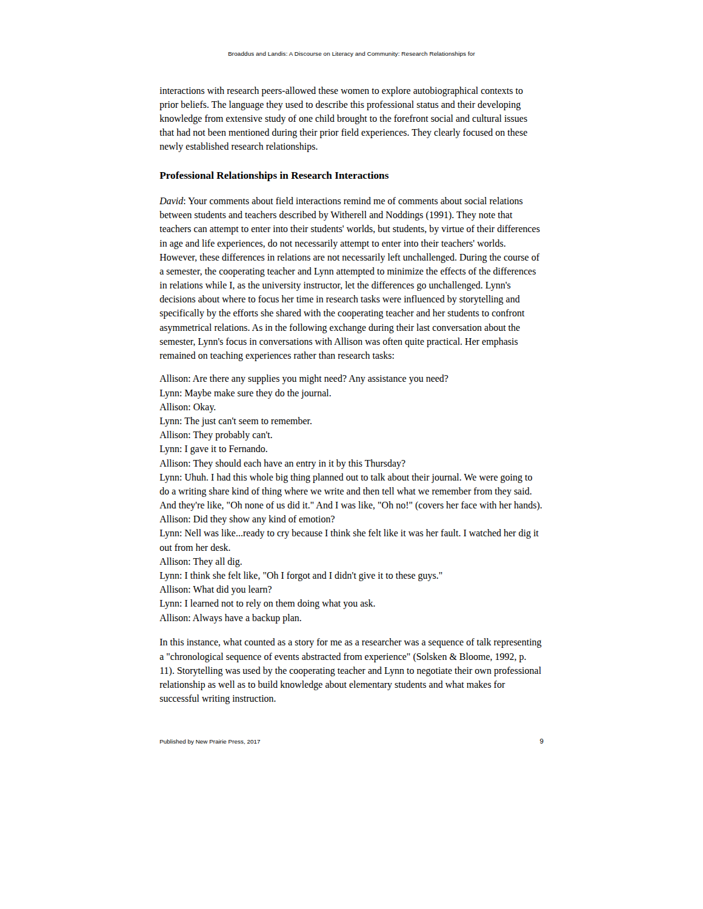Broaddus and Landis: A Discourse on Literacy and Community: Research Relationships for
interactions with research peers-allowed these women to explore autobiographical contexts to prior beliefs. The language they used to describe this professional status and their developing knowledge from extensive study of one child brought to the forefront social and cultural issues that had not been mentioned during their prior field experiences. They clearly focused on these newly established research relationships.
Professional Relationships in Research Interactions
David: Your comments about field interactions remind me of comments about social relations between students and teachers described by Witherell and Noddings (1991). They note that teachers can attempt to enter into their students' worlds, but students, by virtue of their differences in age and life experiences, do not necessarily attempt to enter into their teachers' worlds. However, these differences in relations are not necessarily left unchallenged. During the course of a semester, the cooperating teacher and Lynn attempted to minimize the effects of the differences in relations while I, as the university instructor, let the differences go unchallenged. Lynn's decisions about where to focus her time in research tasks were influenced by storytelling and specifically by the efforts she shared with the cooperating teacher and her students to confront asymmetrical relations. As in the following exchange during their last conversation about the semester, Lynn's focus in conversations with Allison was often quite practical. Her emphasis remained on teaching experiences rather than research tasks:
Allison: Are there any supplies you might need? Any assistance you need?
Lynn: Maybe make sure they do the journal.
Allison: Okay.
Lynn: The just can't seem to remember.
Allison: They probably can't.
Lynn: I gave it to Fernando.
Allison: They should each have an entry in it by this Thursday?
Lynn: Uhuh. I had this whole big thing planned out to talk about their journal. We were going to do a writing share kind of thing where we write and then tell what we remember from they said. And they're like, "Oh none of us did it." And I was like, "Oh no!" (covers her face with her hands).
Allison: Did they show any kind of emotion?
Lynn: Nell was like...ready to cry because I think she felt like it was her fault. I watched her dig it out from her desk.
Allison: They all dig.
Lynn: I think she felt like, "Oh I forgot and I didn't give it to these guys."
Allison: What did you learn?
Lynn: I learned not to rely on them doing what you ask.
Allison: Always have a backup plan.
In this instance, what counted as a story for me as a researcher was a sequence of talk representing a "chronological sequence of events abstracted from experience" (Solsken & Bloome, 1992, p. 11). Storytelling was used by the cooperating teacher and Lynn to negotiate their own professional relationship as well as to build knowledge about elementary students and what makes for successful writing instruction.
Published by New Prairie Press, 2017 9